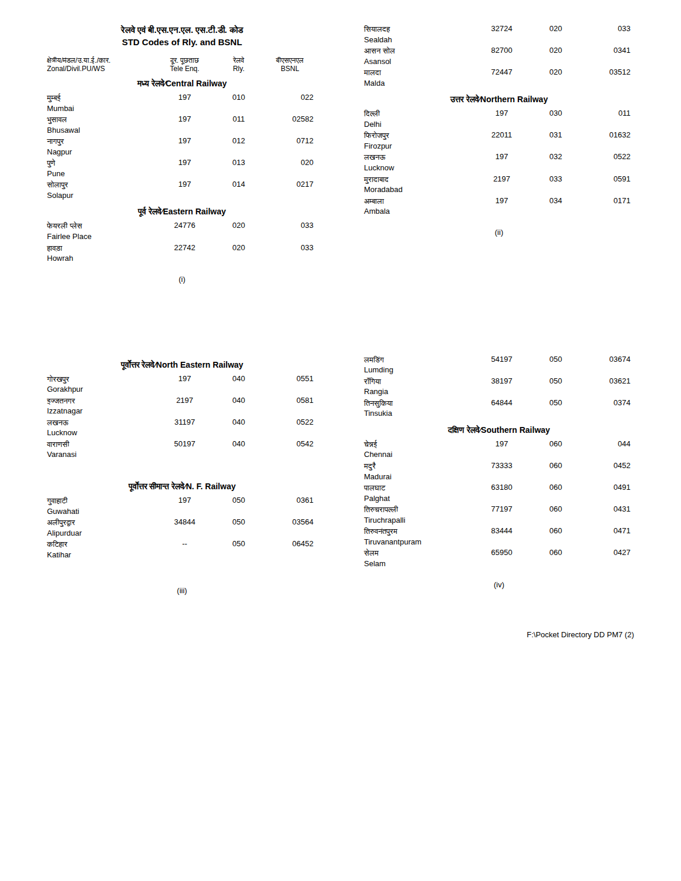रेलवे एवं बी.एस.एन.एल. एस.टी.डी. कोड STD Codes of Rly. and BSNL
क्षेत्रीय/मंडल/उ.या.ई./कार. Zonal/Divil.PU/WS
दूर. पूछताछ Tele Enq.
रेलवे Rly.
बीएसएनएल BSNL
मध्य रेलवे∕Central Railway
| मुम्बई Mumbai | 197 | 010 | 022 |
| भुसावल Bhusawal | 197 | 011 | 02582 |
| नागपुर Nagpur | 197 | 012 | 0712 |
| पुणे Pune | 197 | 013 | 020 |
| सोलापुर Solapur | 197 | 014 | 0217 |
पूर्व रेलवे∕Eastern Railway
| फेयरली प्लेस Fairlee Place | 24776 | 020 | 033 |
| हावड़ा Howrah | 22742 | 020 | 033 |
(i)
| सियालदह Sealdah | 32724 | 020 | 033 |
| आसन सोल Asansol | 82700 | 020 | 0341 |
| मालदा Malda | 72447 | 020 | 03512 |
उत्तर रेलवे∕Northern Railway
| दिल्ली Delhi | 197 | 030 | 011 |
| फिरोजपुर Firozpur | 22011 | 031 | 01632 |
| लखनऊ Lucknow | 197 | 032 | 0522 |
| मुरादाबाद Moradabad | 2197 | 033 | 0591 |
| अम्बाला Ambala | 197 | 034 | 0171 |
(ii)
पूर्वोत्तर रेलवे∕North Eastern Railway
| गोरखपुर Gorakhpur | 197 | 040 | 0551 |
| इज्जतनगर Izzatnagar | 2197 | 040 | 0581 |
| लखनऊ Lucknow | 31197 | 040 | 0522 |
| वाराणसी Varanasi | 50197 | 040 | 0542 |
पूर्वोत्तर सीमान्त रेलवे∕N. F. Railway
| गुवाहाटी Guwahati | 197 | 050 | 0361 |
| अलीपुरद्वार Alipurduar | 34844 | 050 | 03564 |
| कटिहार Katihar | -- | 050 | 06452 |
(iii)
| लमडिंग Lumding | 54197 | 050 | 03674 |
| रॉंगिया Rangia | 38197 | 050 | 03621 |
| तिनसुकिया Tinsukia | 64844 | 050 | 0374 |
दक्षिण रेलवे∕Southern Railway
| चेन्नई Chennai | 197 | 060 | 044 |
| मदुरै Madurai | 73333 | 060 | 0452 |
| पालघाट Palghat | 63180 | 060 | 0491 |
| तिरुचरापल्ली Tiruchrapalli | 77197 | 060 | 0431 |
| तिरुवनंतपुरम Tiruvanantpuram | 83444 | 060 | 0471 |
| सेलम Selam | 65950 | 060 | 0427 |
(iv)
F:\Pocket Directory DD PM7 (2)